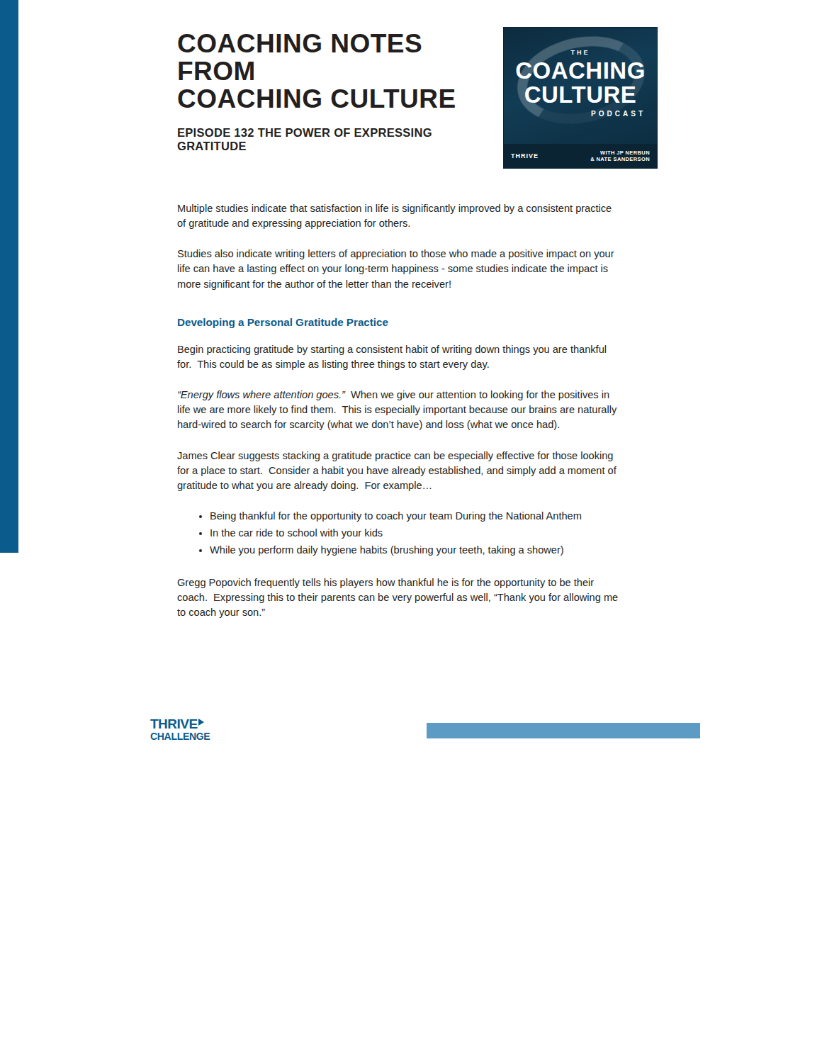Coaching Notes from
Coaching Culture
Episode 132 The Power of Expressing Gratitude
THE
COACHING
CULTURE
PODCAST
THRIVE WITH JP NERBUN
& NATE SANDERSON
Multiple studies indicate that satisfaction in life is significantly improved by a consistent practice of gratitude and expressing appreciation for others.
Studies also indicate writing letters of appreciation to those who made a positive impact on your life can have a lasting effect on your long-term happiness - some studies indicate the impact is more significant for the author of the letter than the receiver!
Developing a Personal Gratitude Practice
Begin practicing gratitude by starting a consistent habit of writing down things you are thankful for. This could be as simple as listing three things to start every day.
“Energy flows where attention goes.” When we give our attention to looking for the positives in life we are more likely to find them. This is especially important because our brains are naturally hard-wired to search for scarcity (what we don’t have) and loss (what we once had).
James Clear suggests stacking a gratitude practice can be especially effective for those looking for a place to start. Consider a habit you have already established, and simply add a moment of gratitude to what you are already doing. For example…
Being thankful for the opportunity to coach your team During the National Anthem
In the car ride to school with your kids
While you perform daily hygiene habits (brushing your teeth, taking a shower)
Gregg Popovich frequently tells his players how thankful he is for the opportunity to be their coach. Expressing this to their parents can be very powerful as well, “Thank you for allowing me to coach your son.”
THRIVE CHALLENGE